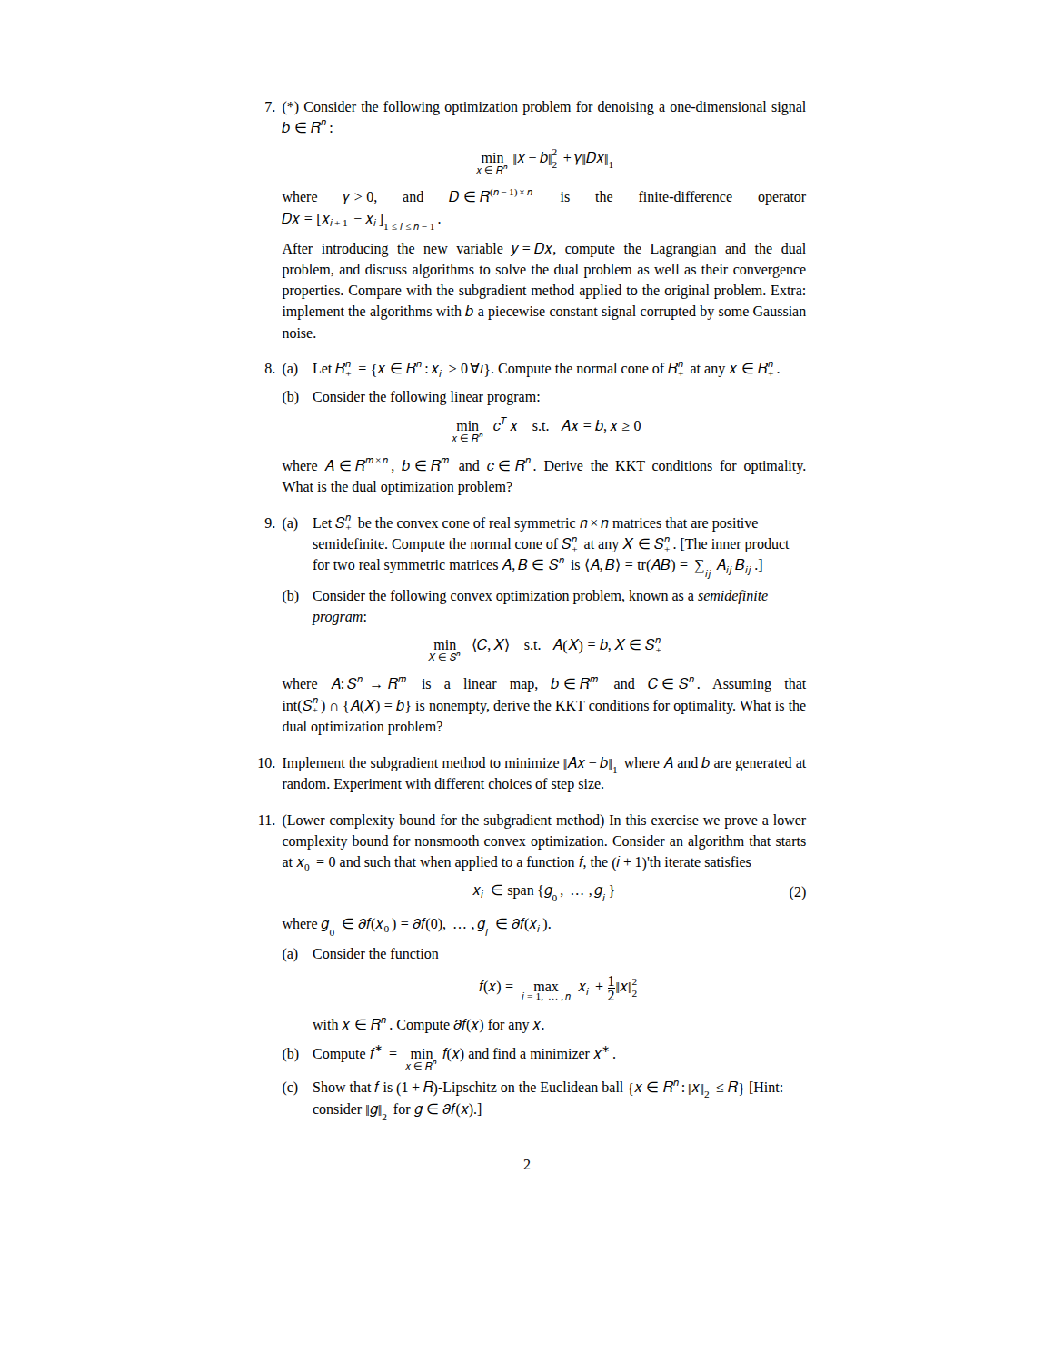(*) Consider the following optimization problem for denoising a one-dimensional signal b∈Rn:
min x∈Rn ‖x−b‖ 22 + γ ‖Dx‖ 1
where γ>0, and D∈R(n−1)×n is the finite-difference operator Dx=[xi+1−xi]1≤i≤n−1.
After introducing the new variable y=Dx, compute the Lagrangian and the dual problem, and discuss algorithms to solve the dual problem as well as their convergence properties. Compare with the subgradient method applied to the original problem. Extra: implement the algorithms with b a piecewise constant signal corrupted by some Gaussian noise.
(a) Let R+n={x∈Rn:xi≥0∀i}. Compute the normal cone of R+n at any x∈R+n.
(b) Consider the following linear program:
min x∈Rn cTx s.t. Ax=b,x≥0
where A∈Rm×n, b∈Rm and c∈Rn. Derive the KKT conditions for optimality. What is the dual optimization problem?
(a) Let S+n be the convex cone of real symmetric n×n matrices that are positive semidefinite. Compute the normal cone of S+n at any X∈S+n. [The inner product for two real symmetric matrices A,B∈Sn is ⟨A,B⟩=tr(AB)=∑ijAijBij.]
(b) Consider the following convex optimization problem, known as a semidefinite program:
min X∈Sn ⟨C,X⟩ s.t. A(X)=b,X∈S+n
where A:Sn→Rm is a linear map, b∈Rm and C∈Sn. Assuming that int(S+n)∩{A(X)=b} is nonempty, derive the KKT conditions for optimality. What is the dual optimization problem?
Implement the subgradient method to minimize ‖Ax−b‖1 where A and b are generated at random. Experiment with different choices of step size.
(Lower complexity bound for the subgradient method) In this exercise we prove a lower complexity bound for nonsmooth convex optimization. Consider an algorithm that starts at x0=0 and such that when applied to a function f, the (i+1)'th iterate satisfies
xi ∈ span {g0,…,gi} (2)
where g0∈∂f(x0)=∂f(0),…,gi∈∂f(xi).
Consider the function
f(x)= max i=1,…,n xi + 12 ‖x‖ 22
with x∈Rn. Compute ∂f(x) for any x.
Compute f∗=minx∈Rnf(x) and find a minimizer x∗.
Show that f is (1+R)-Lipschitz on the Euclidean ball {x∈Rn:‖x‖2≤R} [Hint: consider ‖g‖2 for g∈∂f(x).]
2